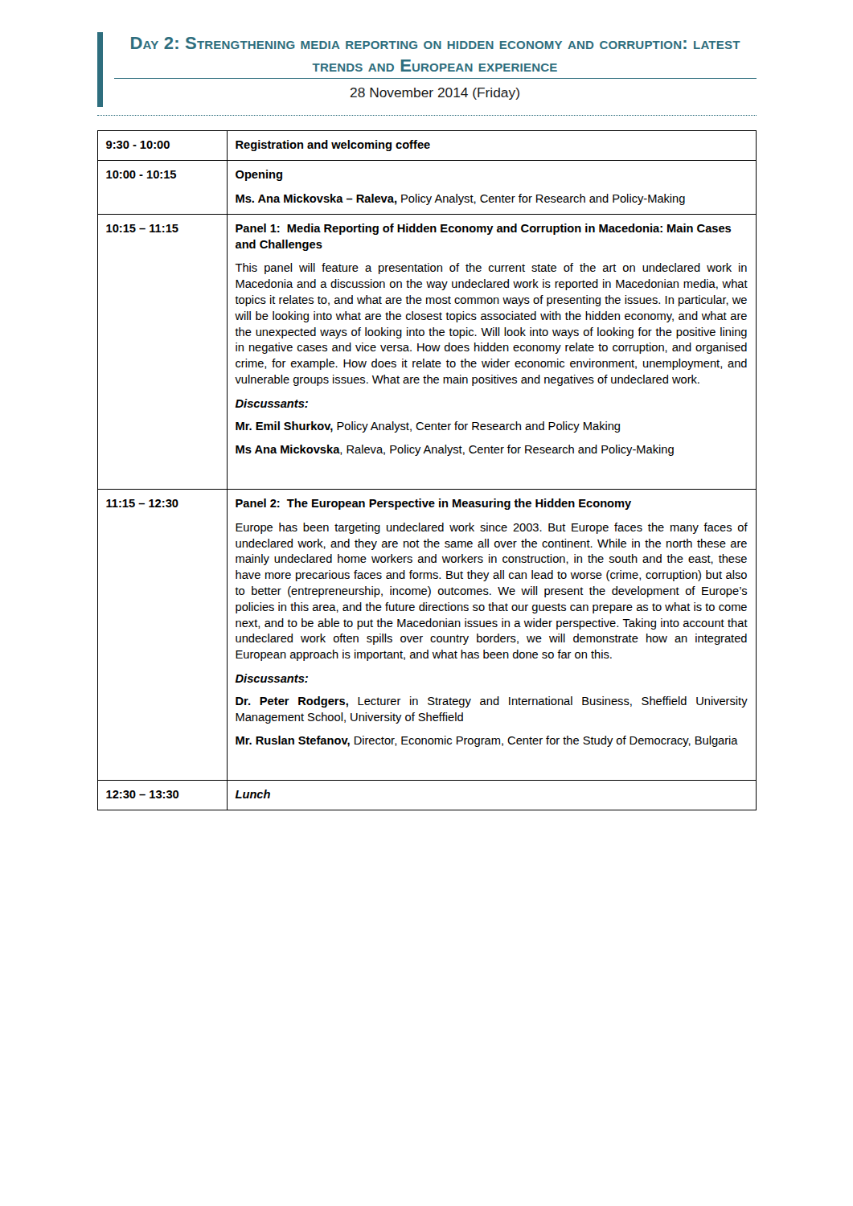Day 2: Strengthening media reporting on hidden economy and corruption: latest trends and European experience
28 November 2014 (Friday)
| 9:30 - 10:00 | Registration and welcoming coffee |
| 10:00 - 10:15 | Opening Ms. Ana Mickovska – Raleva, Policy Analyst, Center for Research and Policy-Making |
| 10:15 – 11:15 | Panel 1: Media Reporting of Hidden Economy and Corruption in Macedonia: Main Cases and Challenges This panel will feature a presentation of the current state of the art on undeclared work in Macedonia and a discussion on the way undeclared work is reported in Macedonian media, what topics it relates to, and what are the most common ways of presenting the issues. In particular, we will be looking into what are the closest topics associated with the hidden economy, and what are the unexpected ways of looking into the topic. Will look into ways of looking for the positive lining in negative cases and vice versa. How does hidden economy relate to corruption, and organised crime, for example. How does it relate to the wider economic environment, unemployment, and vulnerable groups issues. What are the main positives and negatives of undeclared work. Discussants: Mr. Emil Shurkov, Policy Analyst, Center for Research and Policy Making Ms Ana Mickovska , Raleva, Policy Analyst, Center for Research and Policy-Making |
| 11:15 – 12:30 | Panel 2: The European Perspective in Measuring the Hidden Economy Europe has been targeting undeclared work since 2003. But Europe faces the many faces of undeclared work, and they are not the same all over the continent. While in the north these are mainly undeclared home workers and workers in construction, in the south and the east, these have more precarious faces and forms. But they all can lead to worse (crime, corruption) but also to better (entrepreneurship, income) outcomes. We will present the development of Europe’s policies in this area, and the future directions so that our guests can prepare as to what is to come next, and to be able to put the Macedonian issues in a wider perspective. Taking into account that undeclared work often spills over country borders, we will demonstrate how an integrated European approach is important, and what has been done so far on this. Discussants: Dr. Peter Rodgers, Lecturer in Strategy and International Business, Sheffield University Management School, University of Sheffield Mr. Ruslan Stefanov, Director, Economic Program, Center for the Study of Democracy, Bulgaria |
| 12:30 – 13:30 | Lunch |